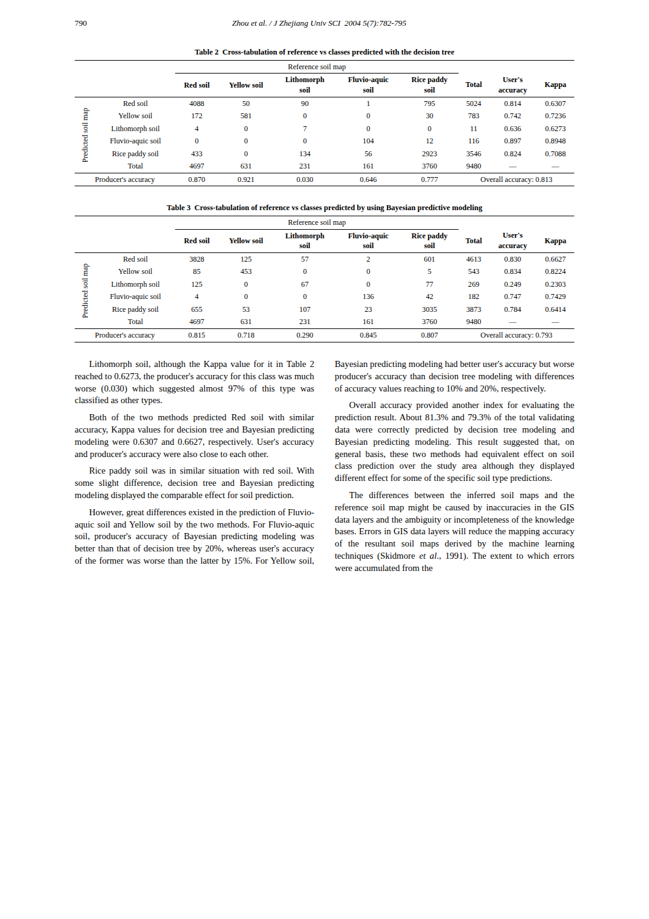790 Zhou et al. / J Zhejiang Univ SCI 2004 5(7):782-795
Table 2 Cross-tabulation of reference vs classes predicted with the decision tree
| | Reference soil map | |
| --- | --- | --- |
| | Red soil | Yellow soil | Lithomorph soil | Fluvio-aquic soil | Rice paddy soil | Total | User's accuracy | Kappa |
| Predicted soil map | Red soil | 4088 | 50 | 90 | 1 | 795 | 5024 | 0.814 | 0.6307 |
| Yellow soil | 172 | 581 | 0 | 0 | 30 | 783 | 0.742 | 0.7236 |
| Lithomorph soil | 4 | 0 | 7 | 0 | 0 | 11 | 0.636 | 0.6273 |
| Fluvio-aquic soil | 0 | 0 | 0 | 104 | 12 | 116 | 0.897 | 0.8948 |
| Rice paddy soil | 433 | 0 | 134 | 56 | 2923 | 3546 | 0.824 | 0.7088 |
| Total | 4697 | 631 | 231 | 161 | 3760 | 9480 | — | — |
| Producer's accuracy | 0.870 | 0.921 | 0.030 | 0.646 | 0.777 | Overall accuracy: 0.813 |
Table 3 Cross-tabulation of reference vs classes predicted by using Bayesian predictive modeling
| | Reference soil map | |
| --- | --- | --- |
| | Red soil | Yellow soil | Lithomorph soil | Fluvio-aquic soil | Rice paddy soil | Total | User's accuracy | Kappa |
| Predicted soil map | Red soil | 3828 | 125 | 57 | 2 | 601 | 4613 | 0.830 | 0.6627 |
| Yellow soil | 85 | 453 | 0 | 0 | 5 | 543 | 0.834 | 0.8224 |
| Lithomorph soil | 125 | 0 | 67 | 0 | 77 | 269 | 0.249 | 0.2303 |
| Fluvio-aquic soil | 4 | 0 | 0 | 136 | 42 | 182 | 0.747 | 0.7429 |
| Rice paddy soil | 655 | 53 | 107 | 23 | 3035 | 3873 | 0.784 | 0.6414 |
| Total | 4697 | 631 | 231 | 161 | 3760 | 9480 | — | — |
| Producer's accuracy | 0.815 | 0.718 | 0.290 | 0.845 | 0.807 | Overall accuracy: 0.793 |
Lithomorph soil, although the Kappa value for it in Table 2 reached to 0.6273, the producer's accuracy for this class was much worse (0.030) which suggested almost 97% of this type was classified as other types.
Both of the two methods predicted Red soil with similar accuracy, Kappa values for decision tree and Bayesian predicting modeling were 0.6307 and 0.6627, respectively. User's accuracy and producer's accuracy were also close to each other.
Rice paddy soil was in similar situation with red soil. With some slight difference, decision tree and Bayesian predicting modeling displayed the comparable effect for soil prediction.
However, great differences existed in the prediction of Fluvio-aquic soil and Yellow soil by the two methods. For Fluvio-aquic soil, producer's accuracy of Bayesian predicting modeling was better than that of decision tree by 20%, whereas user's accuracy of the former was worse than the latter by 15%. For Yellow soil, Bayesian predicting modeling had better user's accuracy but worse producer's accuracy than decision tree modeling with differences of accuracy values reaching to 10% and 20%, respectively.
Overall accuracy provided another index for evaluating the prediction result. About 81.3% and 79.3% of the total validating data were correctly predicted by decision tree modeling and Bayesian predicting modeling. This result suggested that, on general basis, these two methods had equivalent effect on soil class prediction over the study area although they displayed different effect for some of the specific soil type predictions.
The differences between the inferred soil maps and the reference soil map might be caused by inaccuracies in the GIS data layers and the ambiguity or incompleteness of the knowledge bases. Errors in GIS data layers will reduce the mapping accuracy of the resultant soil maps derived by the machine learning techniques (Skidmore et al., 1991). The extent to which errors were accumulated from the